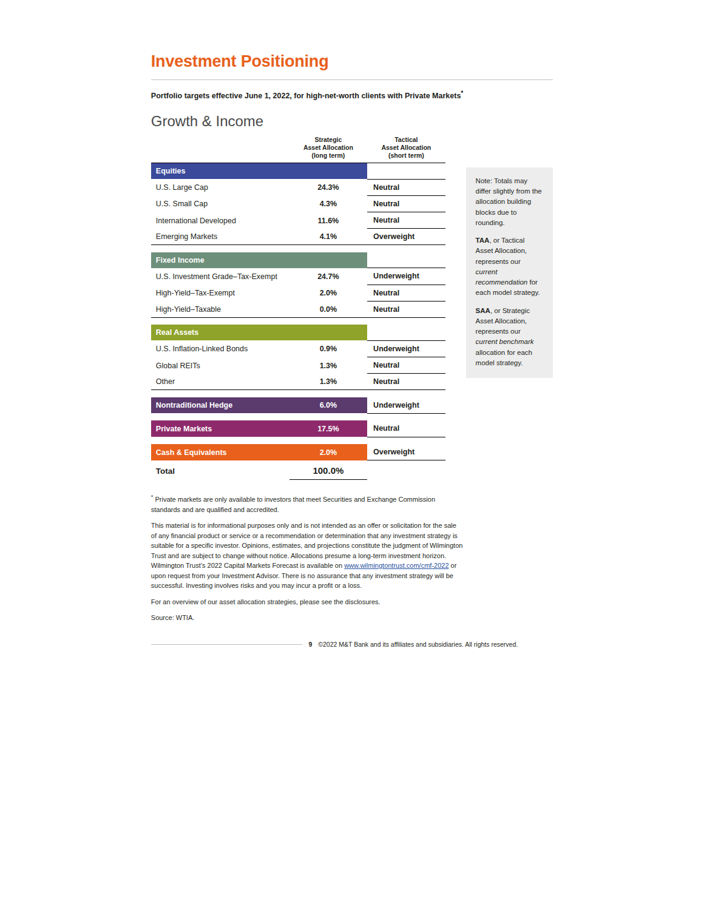Investment Positioning
Portfolio targets effective June 1, 2022, for high-net-worth clients with Private Markets*
Growth & Income
| | Strategic Asset Allocation (long term) | Tactical Asset Allocation (short term) |
| --- | --- | --- |
| Equities | | |
| U.S. Large Cap | 24.3% | Neutral |
| U.S. Small Cap | 4.3% | Neutral |
| International Developed | 11.6% | Neutral |
| Emerging Markets | 4.1% | Overweight |
| Fixed Income | | |
| U.S. Investment Grade–Tax-Exempt | 24.7% | Underweight |
| High-Yield–Tax-Exempt | 2.0% | Neutral |
| High-Yield–Taxable | 0.0% | Neutral |
| Real Assets | | |
| U.S. Inflation-Linked Bonds | 0.9% | Underweight |
| Global REITs | 1.3% | Neutral |
| Other | 1.3% | Neutral |
| Nontraditional Hedge | 6.0% | Underweight |
| Private Markets | 17.5% | Neutral |
| Cash & Equivalents | 2.0% | Overweight |
| Total | 100.0% | |
Note: Totals may differ slightly from the allocation building blocks due to rounding.
TAA, or Tactical Asset Allocation, represents our current recommendation for each model strategy.
SAA, or Strategic Asset Allocation, represents our current benchmark allocation for each model strategy.
* Private markets are only available to investors that meet Securities and Exchange Commission standards and are qualified and accredited.
This material is for informational purposes only and is not intended as an offer or solicitation for the sale of any financial product or service or a recommendation or determination that any investment strategy is suitable for a specific investor. Opinions, estimates, and projections constitute the judgment of Wilmington Trust and are subject to change without notice. Allocations presume a long-term investment horizon. Wilmington Trust’s 2022 Capital Markets Forecast is available on www.wilmingtontrust.com/cmf-2022 or upon request from your Investment Advisor. There is no assurance that any investment strategy will be successful. Investing involves risks and you may incur a profit or a loss.
For an overview of our asset allocation strategies, please see the disclosures.
Source: WTIA.
9 ©2022 M&T Bank and its affiliates and subsidiaries. All rights reserved.